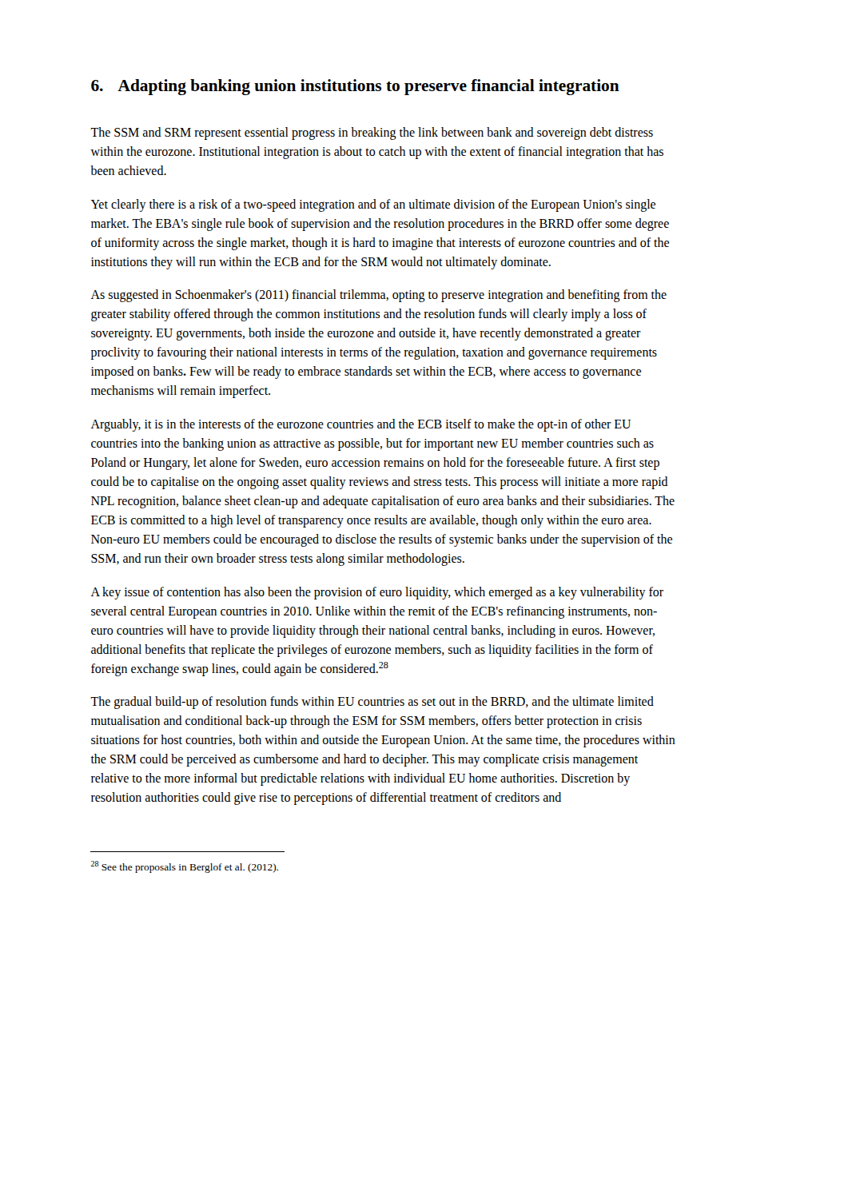6. Adapting banking union institutions to preserve financial integration
The SSM and SRM represent essential progress in breaking the link between bank and sovereign debt distress within the eurozone. Institutional integration is about to catch up with the extent of financial integration that has been achieved.
Yet clearly there is a risk of a two-speed integration and of an ultimate division of the European Union's single market. The EBA's single rule book of supervision and the resolution procedures in the BRRD offer some degree of uniformity across the single market, though it is hard to imagine that interests of eurozone countries and of the institutions they will run within the ECB and for the SRM would not ultimately dominate.
As suggested in Schoenmaker's (2011) financial trilemma, opting to preserve integration and benefiting from the greater stability offered through the common institutions and the resolution funds will clearly imply a loss of sovereignty. EU governments, both inside the eurozone and outside it, have recently demonstrated a greater proclivity to favouring their national interests in terms of the regulation, taxation and governance requirements imposed on banks. Few will be ready to embrace standards set within the ECB, where access to governance mechanisms will remain imperfect.
Arguably, it is in the interests of the eurozone countries and the ECB itself to make the opt-in of other EU countries into the banking union as attractive as possible, but for important new EU member countries such as Poland or Hungary, let alone for Sweden, euro accession remains on hold for the foreseeable future. A first step could be to capitalise on the ongoing asset quality reviews and stress tests. This process will initiate a more rapid NPL recognition, balance sheet clean-up and adequate capitalisation of euro area banks and their subsidiaries. The ECB is committed to a high level of transparency once results are available, though only within the euro area. Non-euro EU members could be encouraged to disclose the results of systemic banks under the supervision of the SSM, and run their own broader stress tests along similar methodologies.
A key issue of contention has also been the provision of euro liquidity, which emerged as a key vulnerability for several central European countries in 2010. Unlike within the remit of the ECB's refinancing instruments, non-euro countries will have to provide liquidity through their national central banks, including in euros. However, additional benefits that replicate the privileges of eurozone members, such as liquidity facilities in the form of foreign exchange swap lines, could again be considered.28
The gradual build-up of resolution funds within EU countries as set out in the BRRD, and the ultimate limited mutualisation and conditional back-up through the ESM for SSM members, offers better protection in crisis situations for host countries, both within and outside the European Union. At the same time, the procedures within the SRM could be perceived as cumbersome and hard to decipher. This may complicate crisis management relative to the more informal but predictable relations with individual EU home authorities. Discretion by resolution authorities could give rise to perceptions of differential treatment of creditors and
28 See the proposals in Berglof et al. (2012).